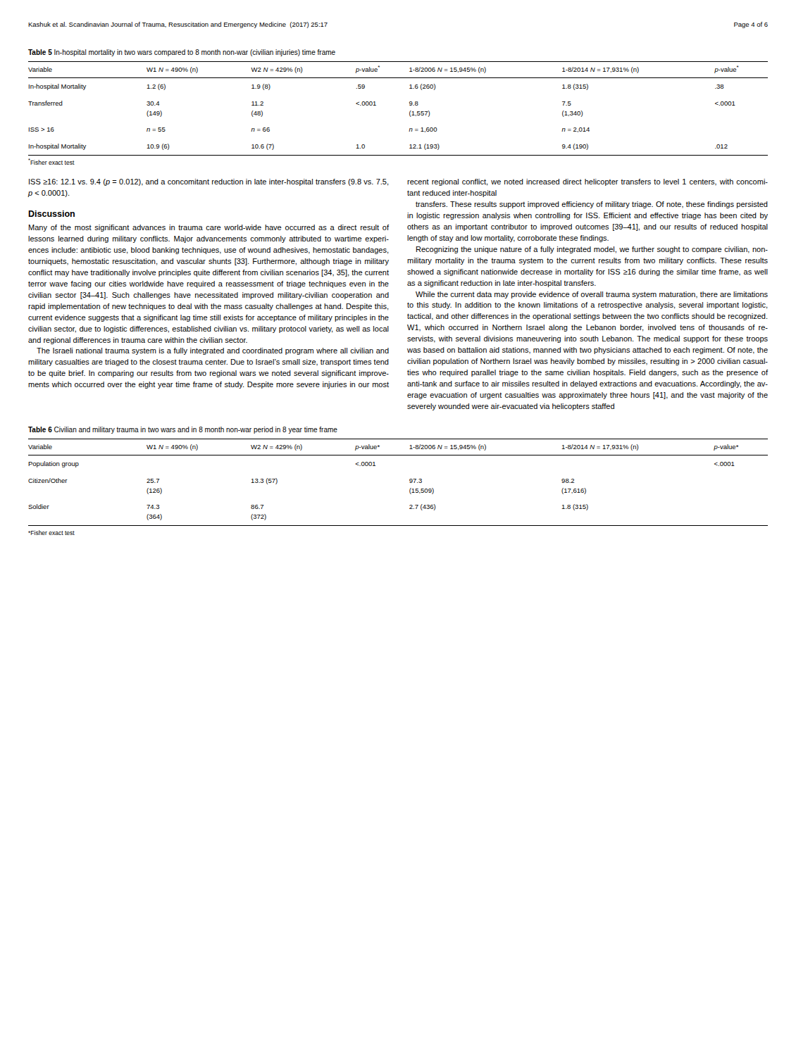Kashuk et al. Scandinavian Journal of Trauma, Resuscitation and Emergency Medicine (2017) 25:17
Page 4 of 6
Table 5 In-hospital mortality in two wars compared to 8 month non-war (civilian injuries) time frame
| Variable | W1 N = 490% (n) | W2 N = 429% (n) | p -value * | 1-8/2006 N = 15,945% (n) | 1-8/2014 N = 17,931% (n) | p -value * |
| --- | --- | --- | --- | --- | --- | --- |
| In-hospital Mortality | 1.2 (6) | 1.9 (8) | .59 | 1.6 (260) | 1.8 (315) | .38 |
| Transferred | 30.4 (149) | 11.2 (48) | <.0001 | 9.8 (1,557) | 7.5 (1,340) | <.0001 |
| ISS > 16 | n = 55 | n = 66 | | n = 1,600 | n = 2,014 | |
| In-hospital Mortality | 10.9 (6) | 10.6 (7) | 1.0 | 12.1 (193) | 9.4 (190) | .012 |
*Fisher exact test
ISS ≥16: 12.1 vs. 9.4 (p = 0.012), and a concomitant reduction in late inter-hospital transfers (9.8 vs. 7.5, p < 0.0001).
Discussion
Many of the most significant advances in trauma care world-wide have occurred as a direct result of lessons learned during military conflicts. Major advancements commonly attributed to wartime experiences include: antibiotic use, blood banking techniques, use of wound adhesives, hemostatic bandages, tourniquets, hemostatic resuscitation, and vascular shunts [33]. Furthermore, although triage in military conflict may have traditionally involve principles quite different from civilian scenarios [34, 35], the current terror wave facing our cities worldwide have required a reassessment of triage techniques even in the civilian sector [34–41]. Such challenges have necessitated improved military-civilian cooperation and rapid implementation of new techniques to deal with the mass casualty challenges at hand. Despite this, current evidence suggests that a significant lag time still exists for acceptance of military principles in the civilian sector, due to logistic differences, established civilian vs. military protocol variety, as well as local and regional differences in trauma care within the civilian sector.
The Israeli national trauma system is a fully integrated and coordinated program where all civilian and military casualties are triaged to the closest trauma center. Due to Israel’s small size, transport times tend to be quite brief. In comparing our results from two regional wars we noted several significant improvements which occurred over the eight year time frame of study. Despite more severe injuries in our most recent regional conflict, we noted increased direct helicopter transfers to level 1 centers, with concomitant reduced inter-hospital
transfers. These results support improved efficiency of military triage. Of note, these findings persisted in logistic regression analysis when controlling for ISS. Efficient and effective triage has been cited by others as an important contributor to improved outcomes [39–41], and our results of reduced hospital length of stay and low mortality, corroborate these findings.
Recognizing the unique nature of a fully integrated model, we further sought to compare civilian, non-military mortality in the trauma system to the current results from two military conflicts. These results showed a significant nationwide decrease in mortality for ISS ≥16 during the similar time frame, as well as a significant reduction in late inter-hospital transfers.
While the current data may provide evidence of overall trauma system maturation, there are limitations to this study. In addition to the known limitations of a retrospective analysis, several important logistic, tactical, and other differences in the operational settings between the two conflicts should be recognized. W1, which occurred in Northern Israel along the Lebanon border, involved tens of thousands of reservists, with several divisions maneuvering into south Lebanon. The medical support for these troops was based on battalion aid stations, manned with two physicians attached to each regiment. Of note, the civilian population of Northern Israel was heavily bombed by missiles, resulting in > 2000 civilian casualties who required parallel triage to the same civilian hospitals. Field dangers, such as the presence of anti-tank and surface to air missiles resulted in delayed extractions and evacuations. Accordingly, the average evacuation of urgent casualties was approximately three hours [41], and the vast majority of the severely wounded were air-evacuated via helicopters staffed
Table 6 Civilian and military trauma in two wars and in 8 month non-war period in 8 year time frame
| Variable | W1 N = 490% (n) | W2 N = 429% (n) | p -value* | 1-8/2006 N = 15,945% (n) | 1-8/2014 N = 17,931% (n) | p -value* |
| --- | --- | --- | --- | --- | --- | --- |
| Population group | | | <.0001 | | | <.0001 |
| Citizen/Other | 25.7 (126) | 13.3 (57) | | 97.3 (15,509) | 98.2 (17,616) | |
| Soldier | 74.3 (364) | 86.7 (372) | | 2.7 (436) | 1.8 (315) | |
*Fisher exact test